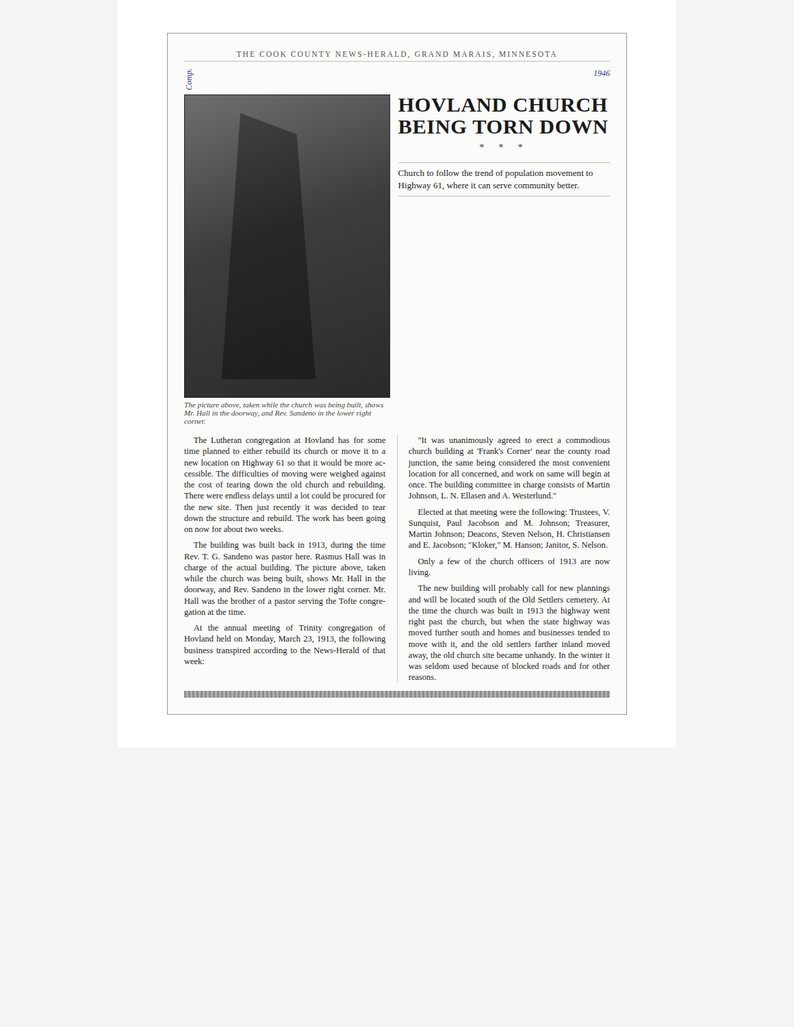The Cook County News-Herald, Grand Marais, Minnesota
Comp. 1946
The picture above, taken while the church was being built, shows Mr. Hall in the doorway, and Rev. Sandeno in the lower right corner.
Hovland Church Being Torn Down
* * *
Church to follow the trend of population movement to Highway 61, where it can serve community better.
The Lutheran congregation at Hovland has for some time planned to either rebuild its church or move it to a new location on Highway 61 so that it would be more accessible. The difficulties of moving were weighed against the cost of tearing down the old church and rebuilding. There were endless delays until a lot could be procured for the new site. Then just recently it was decided to tear down the structure and rebuild. The work has been going on now for about two weeks.
The building was built back in 1913, during the time Rev. T. G. Sandeno was pastor here. Rasmus Hall was in charge of the actual building. The picture above, taken while the church was being built, shows Mr. Hall in the doorway, and Rev. Sandeno in the lower right corner. Mr. Hall was the brother of a pastor serving the Tofte congregation at the time.
At the annual meeting of Trinity congregation of Hovland held on Monday, March 23, 1913, the following business transpired according to the News-Herald of that week:
"It was unanimously agreed to erect a commodious church building at 'Frank's Corner' near the county road junction, the same being considered the most convenient location for all concerned, and work on same will begin at once. The building committee in charge consists of Martin Johnson, L. N. Ellasen and A. Westerlund."
Elected at that meeting were the following: Trustees, V. Sunquist, Paul Jacobson and M. Johnson; Treasurer, Martin Johnson; Deacons, Steven Nelson, H. Christiansen and E. Jacobson; "Kloker," M. Hanson; Janitor, S. Nelson.
Only a few of the church officers of 1913 are now living.
The new building will probably call for new plannings and will be located south of the Old Settlers cemetery. At the time the church was built in 1913 the highway went right past the church, but when the state highway was moved further south and homes and businesses tended to move with it, and the old settlers farther inland moved away, the old church site became unhandy. In the winter it was seldom used because of blocked roads and for other reasons.